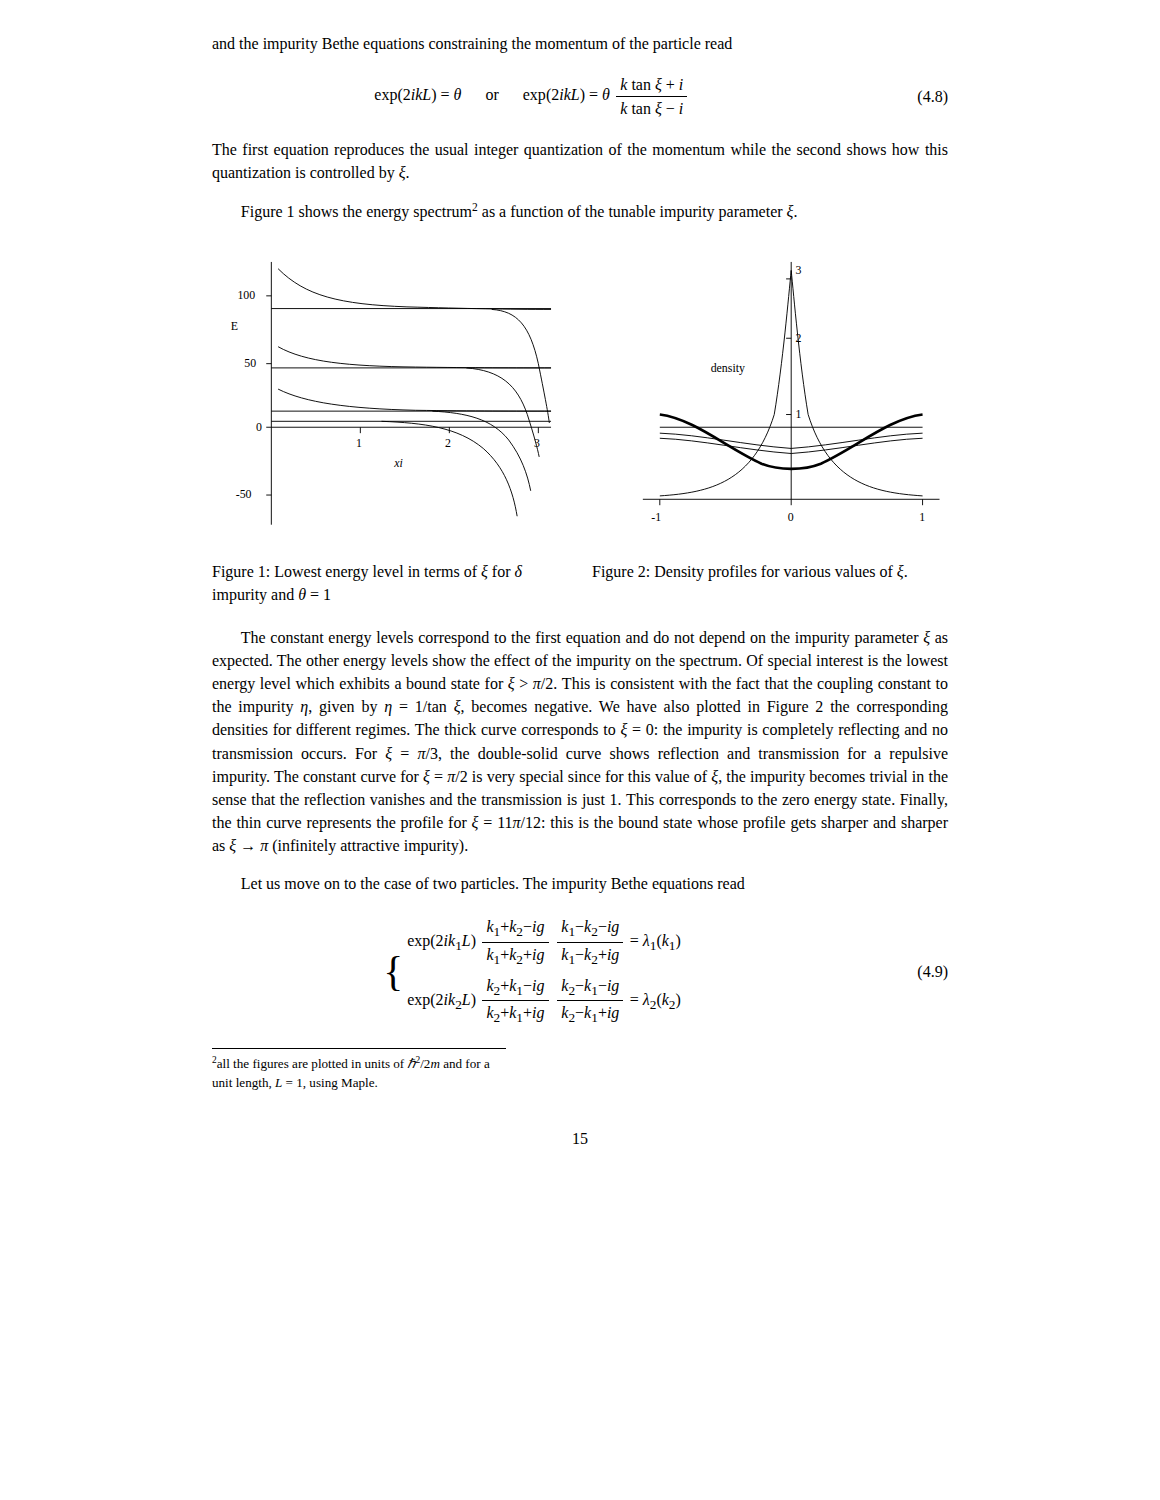and the impurity Bethe equations constraining the momentum of the particle read
exp(2ikL) = θ or exp(2ikL) = θ k tan ξ + i k tan ξ − i
(4.8)
The first equation reproduces the usual integer quantization of the momentum while the second shows how this quantization is controlled by ξ.
Figure 1 shows the energy spectrum2 as a function of the tunable impurity parameter ξ.
100 50 0 -50 E 1 2 3 xi
3 2 1 -1 0 1 density
Figure 1: Lowest energy level in terms of ξ for δ impurity and θ = 1
Figure 2: Density profiles for various values of ξ.
The constant energy levels correspond to the first equation and do not depend on the impurity parameter ξ as expected. The other energy levels show the effect of the impurity on the spectrum. Of special interest is the lowest energy level which exhibits a bound state for ξ > π/2. This is consistent with the fact that the coupling constant to the impurity η, given by η = 1/tan ξ, becomes negative. We have also plotted in Figure 2 the corresponding densities for different regimes. The thick curve corresponds to ξ = 0: the impurity is completely reflecting and no transmission occurs. For ξ = π/3, the double-solid curve shows reflection and transmission for a repulsive impurity. The constant curve for ξ = π/2 is very special since for this value of ξ, the impurity becomes trivial in the sense that the reflection vanishes and the transmission is just 1. This corresponds to the zero energy state. Finally, the thin curve represents the profile for ξ = 11π/12: this is the bound state whose profile gets sharper and sharper as ξ → π (infinitely attractive impurity).
Let us move on to the case of two particles. The impurity Bethe equations read
{
exp(2ik1L) k1+k2−ig k1+k2+ig k1−k2−ig k1−k2+ig = λ1(k1)
exp(2ik2L) k2+k1−ig k2+k1+ig k2−k1−ig k2−k1+ig = λ2(k2)
(4.9)
2all the figures are plotted in units of ℏ2/2m and for a unit length, L = 1, using Maple.
15